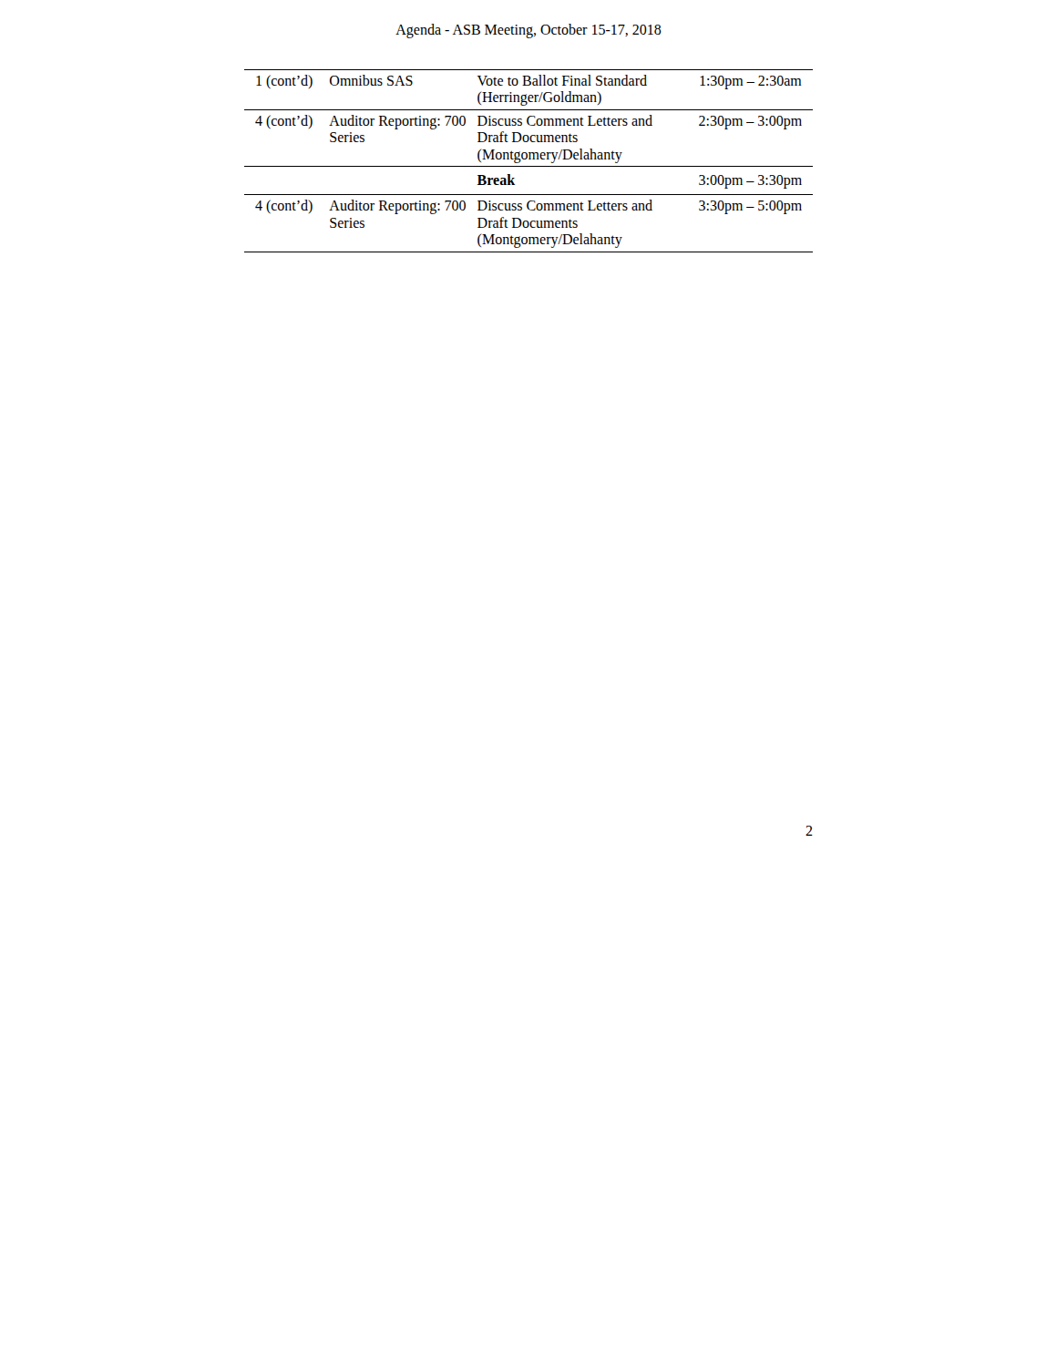Agenda - ASB Meeting, October 15-17, 2018
| 1 (cont’d) | Omnibus SAS | Vote to Ballot Final Standard (Herringer/Goldman) | 1:30pm – 2:30am |
| 4 (cont’d) | Auditor Reporting: 700 Series | Discuss Comment Letters and Draft Documents (Montgomery/Delahanty | 2:30pm – 3:00pm |
| | | Break | 3:00pm – 3:30pm |
| 4 (cont’d) | Auditor Reporting: 700 Series | Discuss Comment Letters and Draft Documents (Montgomery/Delahanty | 3:30pm – 5:00pm |
2